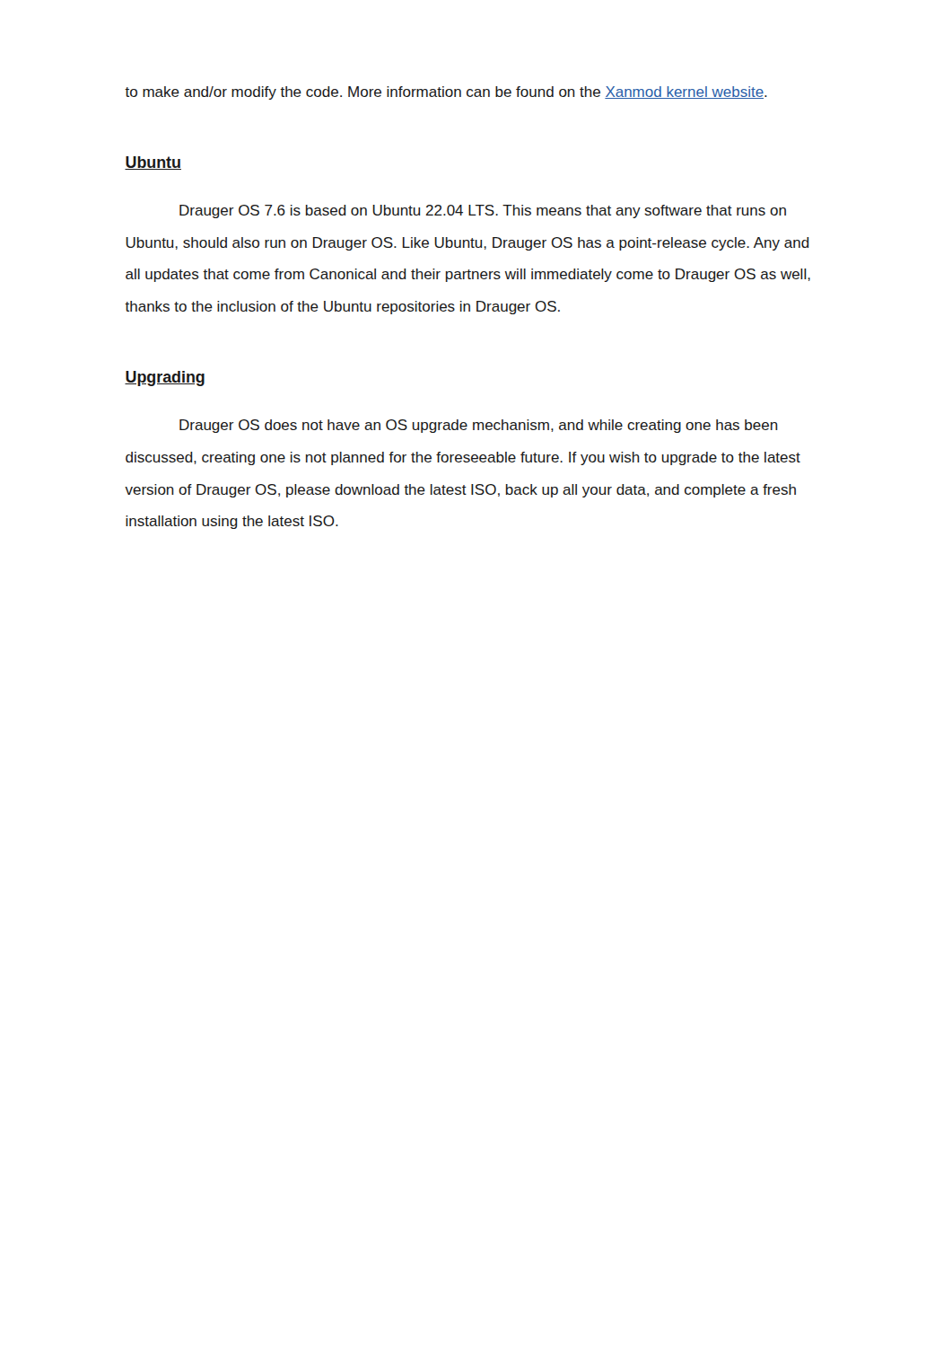to make and/or modify the code. More information can be found on the Xanmod kernel website.
Ubuntu
Drauger OS 7.6 is based on Ubuntu 22.04 LTS. This means that any software that runs on Ubuntu, should also run on Drauger OS. Like Ubuntu, Drauger OS has a point-release cycle. Any and all updates that come from Canonical and their partners will immediately come to Drauger OS as well, thanks to the inclusion of the Ubuntu repositories in Drauger OS.
Upgrading
Drauger OS does not have an OS upgrade mechanism, and while creating one has been discussed, creating one is not planned for the foreseeable future. If you wish to upgrade to the latest version of Drauger OS, please download the latest ISO, back up all your data, and complete a fresh installation using the latest ISO.